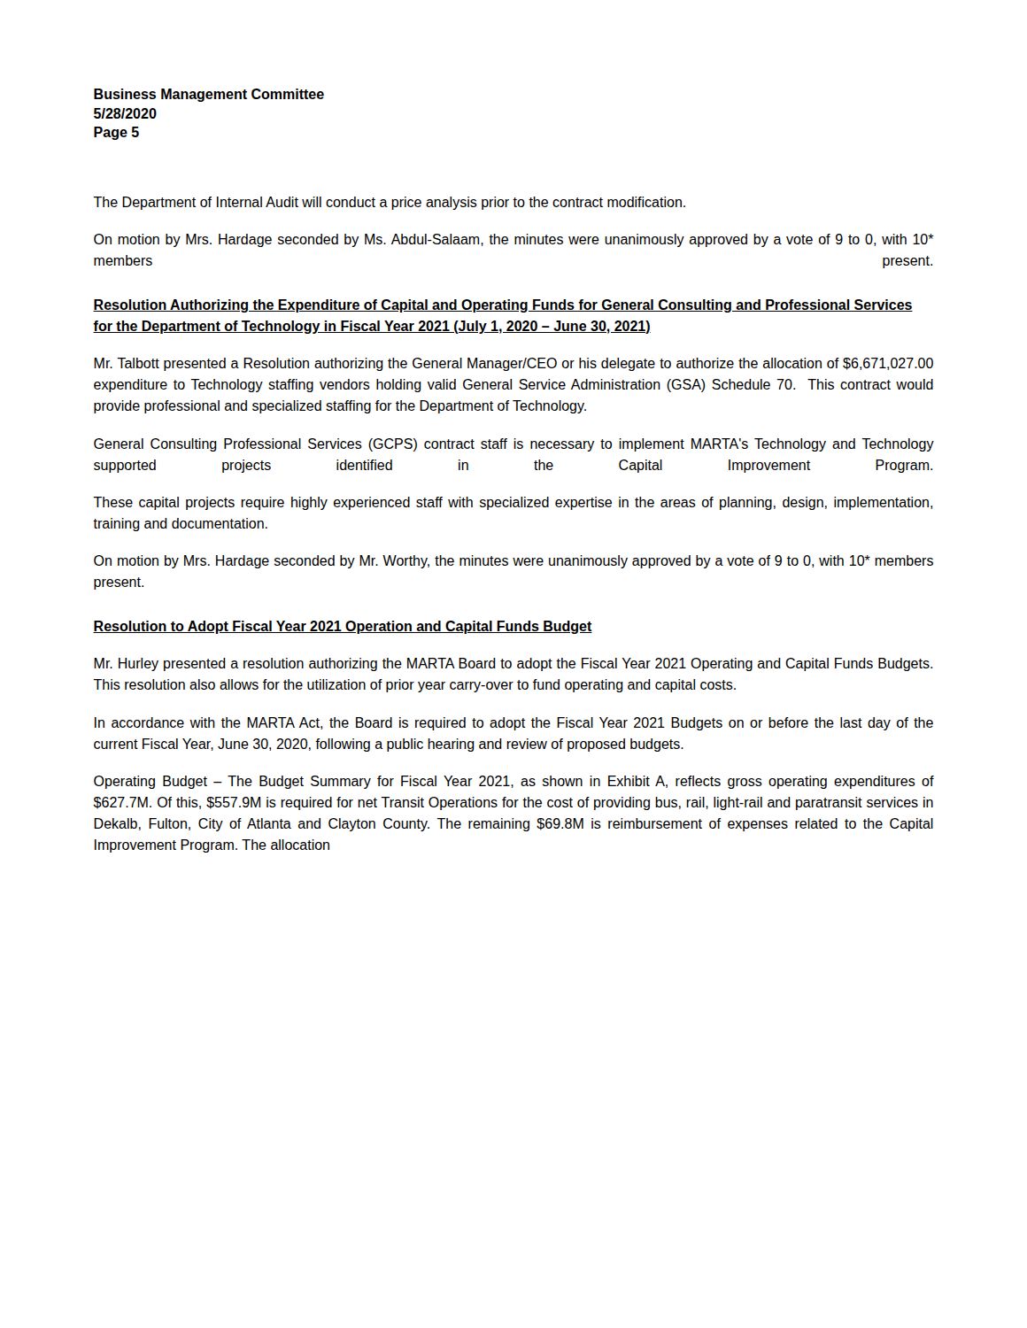Business Management Committee
5/28/2020
Page 5
The Department of Internal Audit will conduct a price analysis prior to the contract modification.
On motion by Mrs. Hardage seconded by Ms. Abdul-Salaam, the minutes were unanimously approved by a vote of 9 to 0, with 10* members present.
Resolution Authorizing the Expenditure of Capital and Operating Funds for General Consulting and Professional Services for the Department of Technology in Fiscal Year 2021 (July 1, 2020 – June 30, 2021)
Mr. Talbott presented a Resolution authorizing the General Manager/CEO or his delegate to authorize the allocation of $6,671,027.00 expenditure to Technology staffing vendors holding valid General Service Administration (GSA) Schedule 70. This contract would provide professional and specialized staffing for the Department of Technology.
General Consulting Professional Services (GCPS) contract staff is necessary to implement MARTA's Technology and Technology supported projects identified in the Capital Improvement Program.
These capital projects require highly experienced staff with specialized expertise in the areas of planning, design, implementation, training and documentation.
On motion by Mrs. Hardage seconded by Mr. Worthy, the minutes were unanimously approved by a vote of 9 to 0, with 10* members present.
Resolution to Adopt Fiscal Year 2021 Operation and Capital Funds Budget
Mr. Hurley presented a resolution authorizing the MARTA Board to adopt the Fiscal Year 2021 Operating and Capital Funds Budgets. This resolution also allows for the utilization of prior year carry-over to fund operating and capital costs.
In accordance with the MARTA Act, the Board is required to adopt the Fiscal Year 2021 Budgets on or before the last day of the current Fiscal Year, June 30, 2020, following a public hearing and review of proposed budgets.
Operating Budget – The Budget Summary for Fiscal Year 2021, as shown in Exhibit A, reflects gross operating expenditures of $627.7M. Of this, $557.9M is required for net Transit Operations for the cost of providing bus, rail, light-rail and paratransit services in Dekalb, Fulton, City of Atlanta and Clayton County. The remaining $69.8M is reimbursement of expenses related to the Capital Improvement Program. The allocation